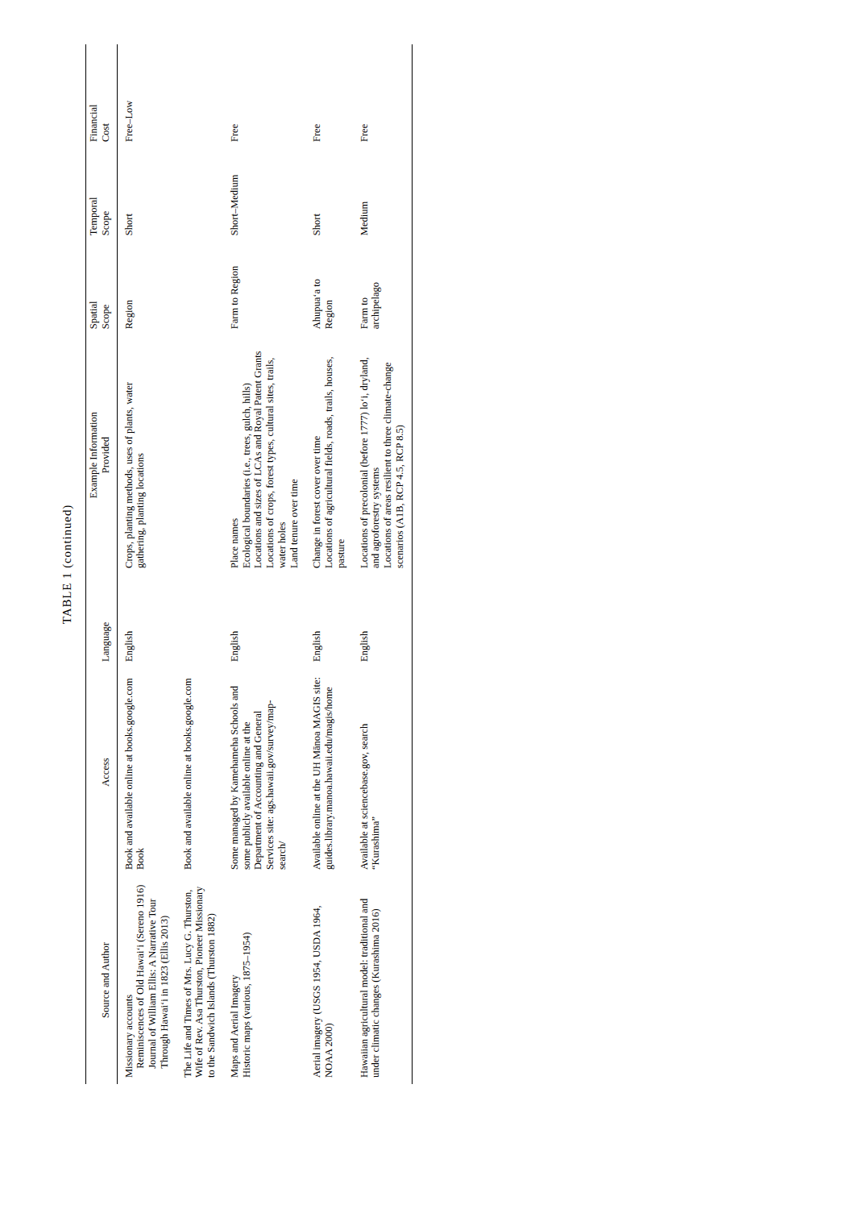TABLE 1 (continued)
| Source and Author | Access | Language | Example Information Provided | Spatial Scope | Temporal Scope | Financial Cost |
| --- | --- | --- | --- | --- | --- | --- |
| Missionary accounts Reminiscences of Old Hawai‘i (Sereno 1916) Journal of William Ellis: A Narrative Tour Through Hawai‘i in 1823 (Ellis 2013) | Book and available online at books.google.com Book | English | Crops, planting methods, uses of plants, water gathering, planting locations | Region | Short | Free–Low |
| The Life and Times of Mrs. Lucy G. Thurston, Wife of Rev. Asa Thurston, Pioneer Missionary to the Sandwich Islands (Thurston 1882) | Book and available online at books.google.com | | | | | |
| Maps and Aerial Imagery Historic maps (various, 1875–1954) | Some managed by Kamehameha Schools and some publicly available online at the Department of Accounting and General Services site: ags.hawaii.gov/survey/map-search/ | English | Place names Ecological boundaries (i.e., trees, gulch, hills) Locations and sizes of LCAs and Royal Patent Grants Locations of crops, forest types, cultural sites, trails, water holes Land tenure over time | Farm to Region | Short–Medium | Free |
| Aerial imagery (USGS 1954, USDA 1964, NOAA 2000) | Available online at the UH Mānoa MAGIS site: guides.library.manoa.hawaii.edu/magis/home | English | Change in forest cover over time Locations of agricultural fields, roads, trails, houses, pasture | Ahupua‘a to Region | Short | Free |
| Hawaiian agricultural model: traditional and under climatic changes (Kurashima 2016) | Available at sciencebase.gov, search “Kurashima” | English | Locations of precolonial (before 1777) lo‘i, dryland, and agroforestry systems Locations of areas resilient to three climate-change scenarios (A1B, RCP 4.5, RCP 8.5) | Farm to archipelago | Medium | Free |